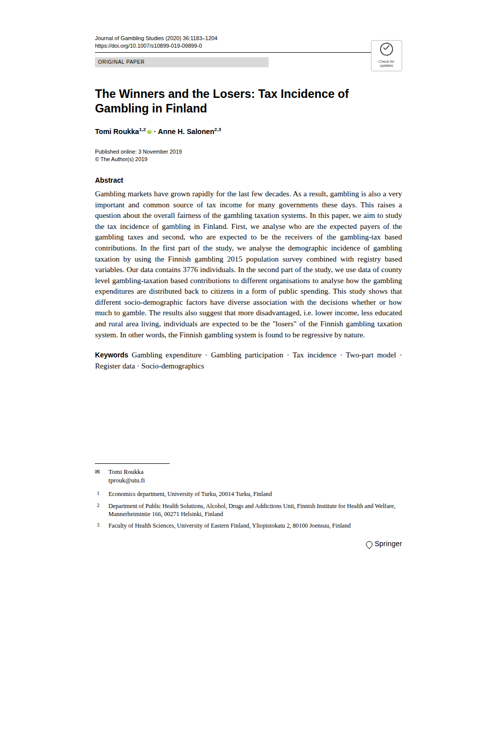Journal of Gambling Studies (2020) 36:1183–1204
https://doi.org/10.1007/s10899-019-09899-0
Original Paper
Check for
updates
The Winners and the Losers: Tax Incidence of Gambling in Finland
Tomi Roukka1,2 · Anne H. Salonen2,3
Published online: 3 November 2019
© The Author(s) 2019
Abstract
Gambling markets have grown rapidly for the last few decades. As a result, gambling is also a very important and common source of tax income for many governments these days. This raises a question about the overall fairness of the gambling taxation systems. In this paper, we aim to study the tax incidence of gambling in Finland. First, we analyse who are the expected payers of the gambling taxes and second, who are expected to be the receivers of the gambling-tax based contributions. In the first part of the study, we analyse the demographic incidence of gambling taxation by using the Finnish gambling 2015 population survey combined with registry based variables. Our data contains 3776 individuals. In the second part of the study, we use data of county level gambling-taxation based contributions to different organisations to analyse how the gambling expenditures are distributed back to citizens in a form of public spending. This study shows that different socio-demographic factors have diverse association with the decisions whether or how much to gamble. The results also suggest that more disadvantaged, i.e. lower income, less educated and rural area living, individuals are expected to be the "losers" of the Finnish gambling taxation system. In other words, the Finnish gambling system is found to be regressive by nature.
Keywords Gambling expenditure · Gambling participation · Tax incidence · Two-part model · Register data · Socio-demographics
✉ Tomi Roukka
tprouk@utu.fi
1 Economics department, University of Turku, 20014 Turku, Finland
2 Department of Public Health Solutions, Alcohol, Drugs and Addictions Unit, Finnish Institute for Health and Welfare, Mannerheimintie 166, 00271 Helsinki, Finland
3 Faculty of Health Sciences, University of Eastern Finland, Yliopistokatu 2, 80100 Joensuu, Finland
Springer